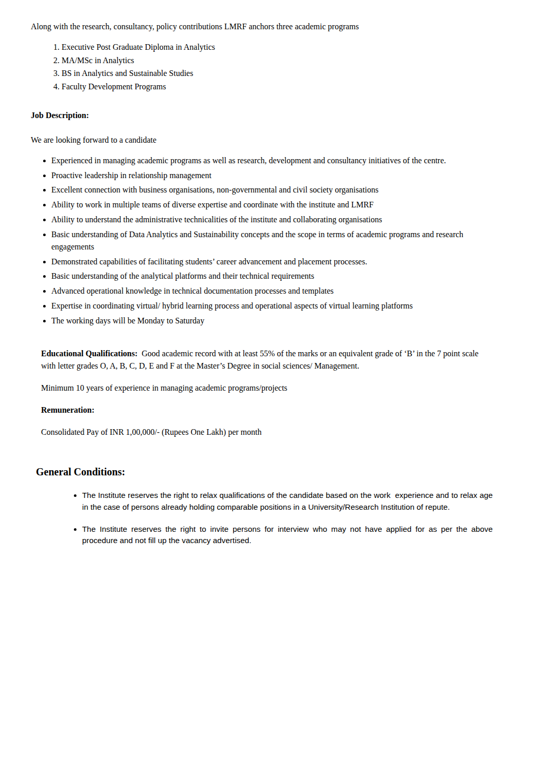Along with the research, consultancy, policy contributions LMRF anchors three academic programs
Executive Post Graduate Diploma in Analytics
MA/MSc in Analytics
BS in Analytics and Sustainable Studies
Faculty Development Programs
Job Description:
We are looking forward to a candidate
Experienced in managing academic programs as well as research, development and consultancy initiatives of the centre.
Proactive leadership in relationship management
Excellent connection with business organisations, non-governmental and civil society organisations
Ability to work in multiple teams of diverse expertise and coordinate with the institute and LMRF
Ability to understand the administrative technicalities of the institute and collaborating organisations
Basic understanding of Data Analytics and Sustainability concepts and the scope in terms of academic programs and research engagements
Demonstrated capabilities of facilitating students’ career advancement and placement processes.
Basic understanding of the analytical platforms and their technical requirements
Advanced operational knowledge in technical documentation processes and templates
Expertise in coordinating virtual/ hybrid learning process and operational aspects of virtual learning platforms
The working days will be Monday to Saturday
Educational Qualifications: Good academic record with at least 55% of the marks or an equivalent grade of ‘B’ in the 7 point scale with letter grades O, A, B, C, D, E and F at the Master’s Degree in social sciences/ Management.
Minimum 10 years of experience in managing academic programs/projects
Remuneration:
Consolidated Pay of INR 1,00,000/- (Rupees One Lakh) per month
General Conditions:
The Institute reserves the right to relax qualifications of the candidate based on the work experience and to relax age in the case of persons already holding comparable positions in a University/Research Institution of repute.
The Institute reserves the right to invite persons for interview who may not have applied for as per the above procedure and not fill up the vacancy advertised.